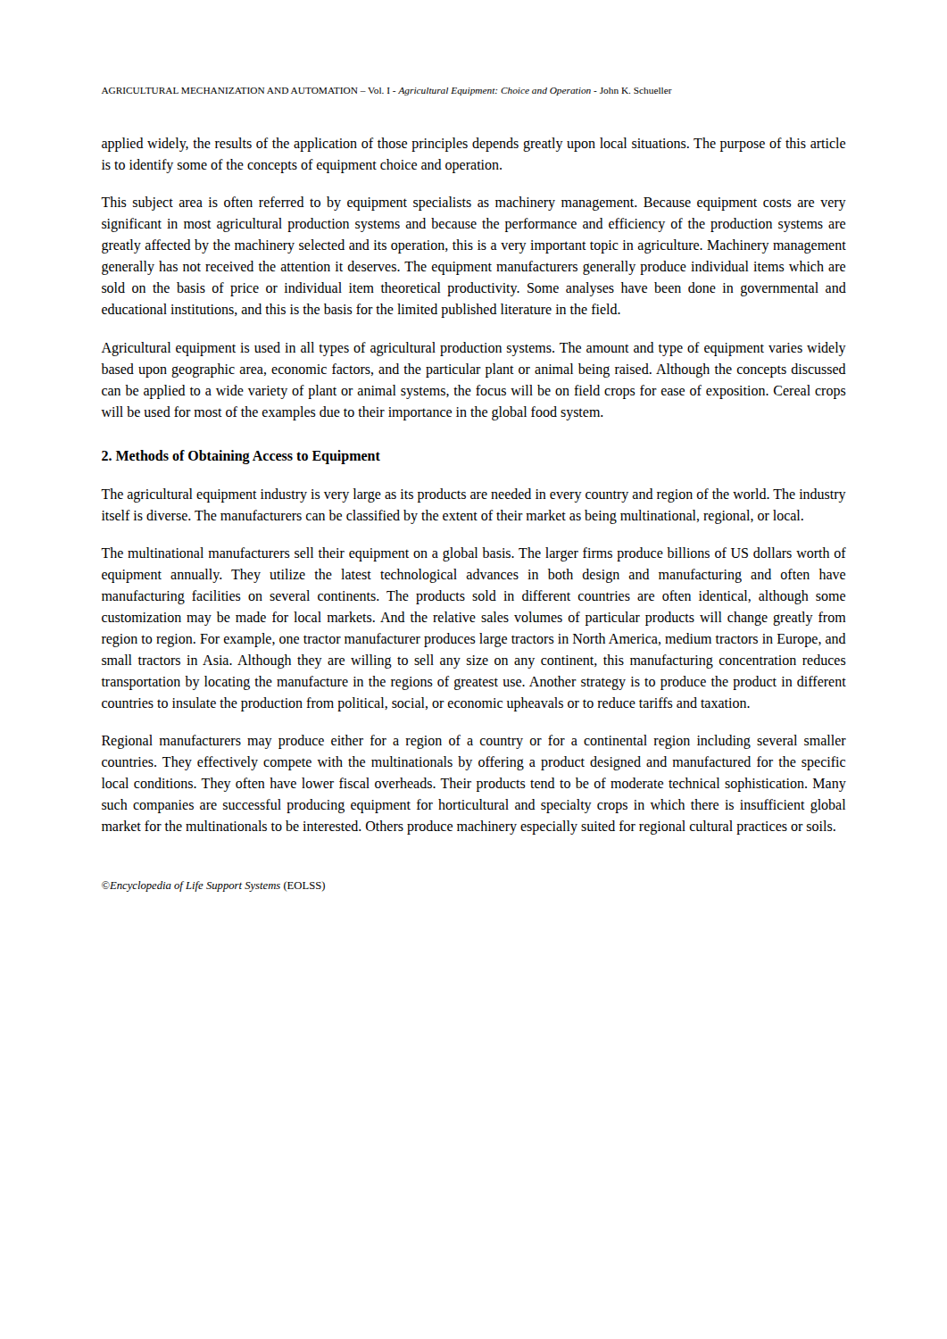AGRICULTURAL MECHANIZATION AND AUTOMATION – Vol. I - Agricultural Equipment: Choice and Operation - John K. Schueller
applied widely, the results of the application of those principles depends greatly upon local situations. The purpose of this article is to identify some of the concepts of equipment choice and operation.
This subject area is often referred to by equipment specialists as machinery management. Because equipment costs are very significant in most agricultural production systems and because the performance and efficiency of the production systems are greatly affected by the machinery selected and its operation, this is a very important topic in agriculture. Machinery management generally has not received the attention it deserves. The equipment manufacturers generally produce individual items which are sold on the basis of price or individual item theoretical productivity. Some analyses have been done in governmental and educational institutions, and this is the basis for the limited published literature in the field.
Agricultural equipment is used in all types of agricultural production systems. The amount and type of equipment varies widely based upon geographic area, economic factors, and the particular plant or animal being raised. Although the concepts discussed can be applied to a wide variety of plant or animal systems, the focus will be on field crops for ease of exposition. Cereal crops will be used for most of the examples due to their importance in the global food system.
2. Methods of Obtaining Access to Equipment
The agricultural equipment industry is very large as its products are needed in every country and region of the world. The industry itself is diverse. The manufacturers can be classified by the extent of their market as being multinational, regional, or local.
The multinational manufacturers sell their equipment on a global basis. The larger firms produce billions of US dollars worth of equipment annually. They utilize the latest technological advances in both design and manufacturing and often have manufacturing facilities on several continents. The products sold in different countries are often identical, although some customization may be made for local markets. And the relative sales volumes of particular products will change greatly from region to region. For example, one tractor manufacturer produces large tractors in North America, medium tractors in Europe, and small tractors in Asia. Although they are willing to sell any size on any continent, this manufacturing concentration reduces transportation by locating the manufacture in the regions of greatest use. Another strategy is to produce the product in different countries to insulate the production from political, social, or economic upheavals or to reduce tariffs and taxation.
Regional manufacturers may produce either for a region of a country or for a continental region including several smaller countries. They effectively compete with the multinationals by offering a product designed and manufactured for the specific local conditions. They often have lower fiscal overheads. Their products tend to be of moderate technical sophistication. Many such companies are successful producing equipment for horticultural and specialty crops in which there is insufficient global market for the multinationals to be interested. Others produce machinery especially suited for regional cultural practices or soils.
©Encyclopedia of Life Support Systems (EOLSS)